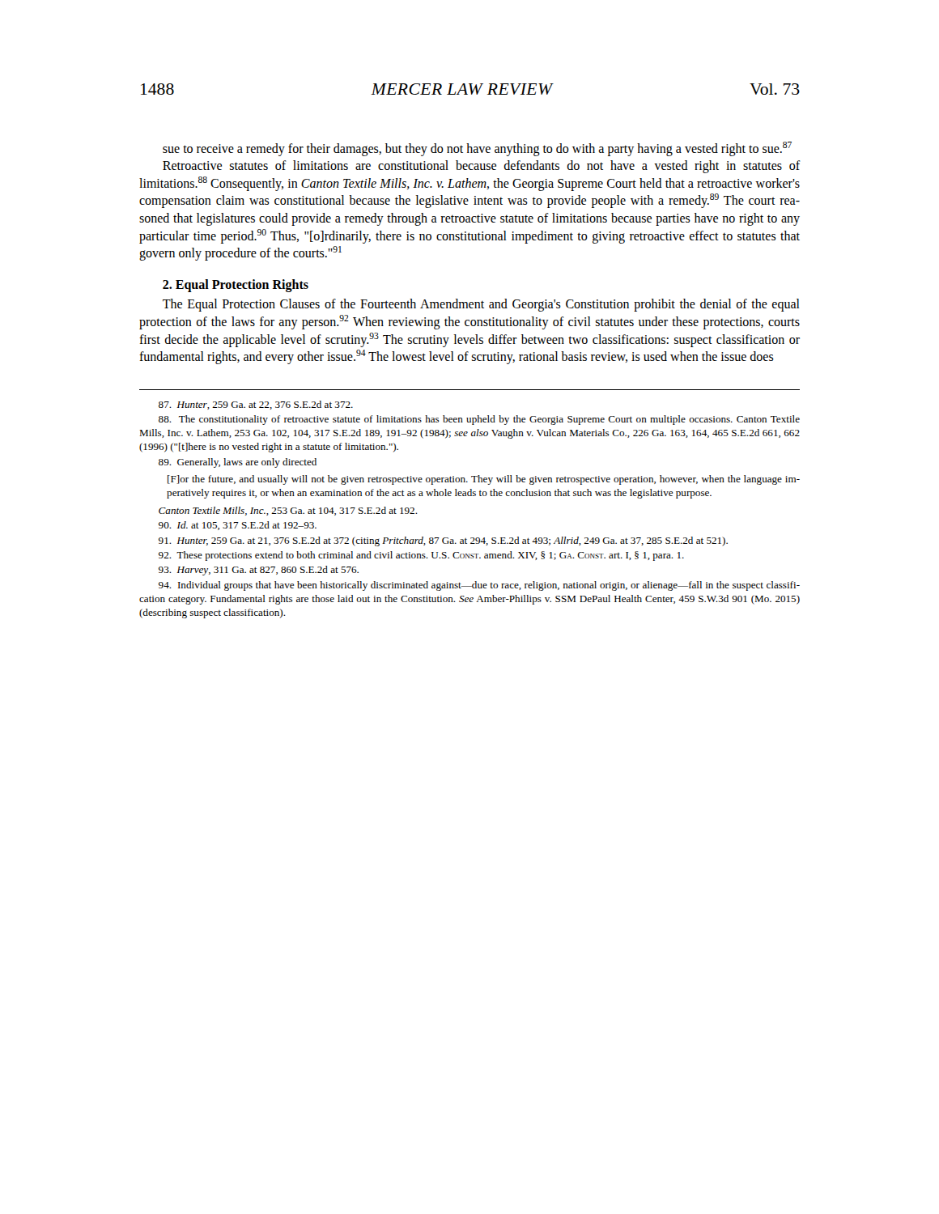1488 MERCER LAW REVIEW Vol. 73
sue to receive a remedy for their damages, but they do not have anything to do with a party having a vested right to sue.87
Retroactive statutes of limitations are constitutional because defendants do not have a vested right in statutes of limitations.88 Consequently, in Canton Textile Mills, Inc. v. Lathem, the Georgia Supreme Court held that a retroactive worker's compensation claim was constitutional because the legislative intent was to provide people with a remedy.89 The court reasoned that legislatures could provide a remedy through a retroactive statute of limitations because parties have no right to any particular time period.90 Thus, "[o]rdinarily, there is no constitutional impediment to giving retroactive effect to statutes that govern only procedure of the courts."91
2. Equal Protection Rights
The Equal Protection Clauses of the Fourteenth Amendment and Georgia's Constitution prohibit the denial of the equal protection of the laws for any person.92 When reviewing the constitutionality of civil statutes under these protections, courts first decide the applicable level of scrutiny.93 The scrutiny levels differ between two classifications: suspect classification or fundamental rights, and every other issue.94 The lowest level of scrutiny, rational basis review, is used when the issue does
87. Hunter, 259 Ga. at 22, 376 S.E.2d at 372.
88. The constitutionality of retroactive statute of limitations has been upheld by the Georgia Supreme Court on multiple occasions. Canton Textile Mills, Inc. v. Lathem, 253 Ga. 102, 104, 317 S.E.2d 189, 191–92 (1984); see also Vaughn v. Vulcan Materials Co., 226 Ga. 163, 164, 465 S.E.2d 661, 662 (1996) ("[t]here is no vested right in a statute of limitation.").
89. Generally, laws are only directed
[F]or the future, and usually will not be given retrospective operation. They will be given retrospective operation, however, when the language imperatively requires it, or when an examination of the act as a whole leads to the conclusion that such was the legislative purpose.
Canton Textile Mills, Inc., 253 Ga. at 104, 317 S.E.2d at 192.
90. Id. at 105, 317 S.E.2d at 192–93.
91. Hunter, 259 Ga. at 21, 376 S.E.2d at 372 (citing Pritchard, 87 Ga. at 294, S.E.2d at 493; Allrid, 249 Ga. at 37, 285 S.E.2d at 521).
92. These protections extend to both criminal and civil actions. U.S. Const. amend. XIV, § 1; Ga. Const. art. I, § 1, para. 1.
93. Harvey, 311 Ga. at 827, 860 S.E.2d at 576.
94. Individual groups that have been historically discriminated against—due to race, religion, national origin, or alienage—fall in the suspect classification category. Fundamental rights are those laid out in the Constitution. See Amber-Phillips v. SSM DePaul Health Center, 459 S.W.3d 901 (Mo. 2015) (describing suspect classification).